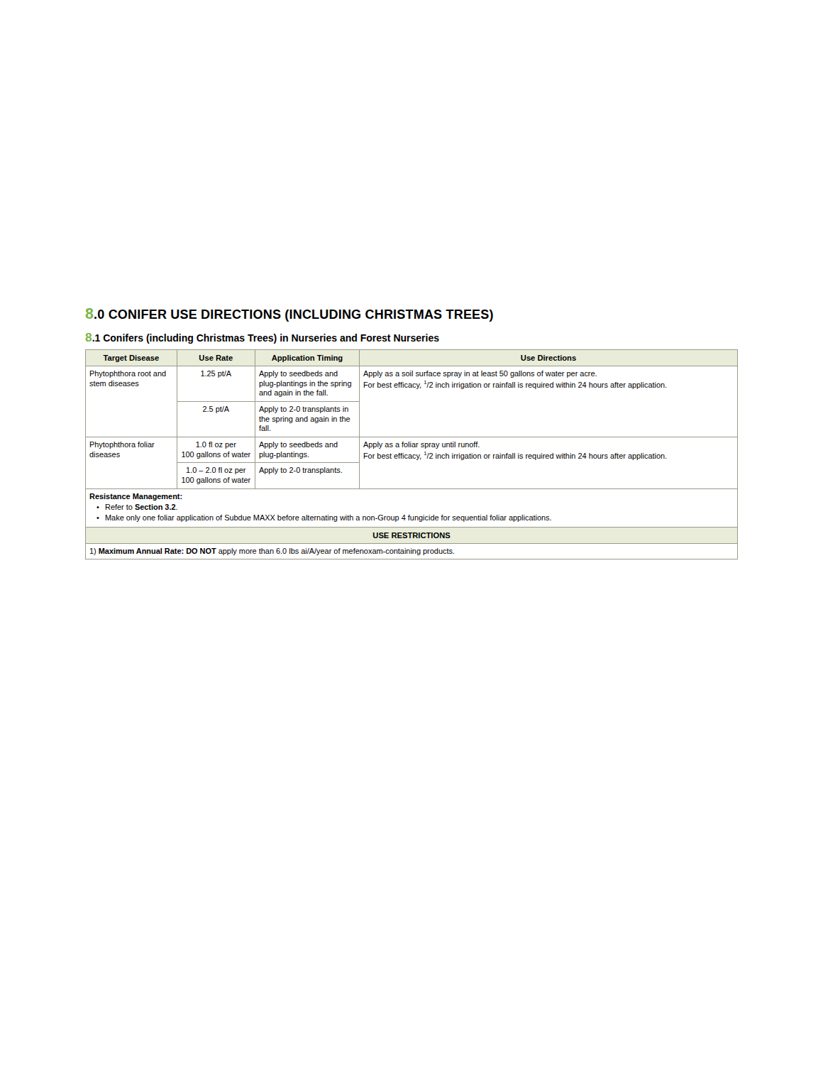8.0 CONIFER USE DIRECTIONS (INCLUDING CHRISTMAS TREES)
8.1 Conifers (including Christmas Trees) in Nurseries and Forest Nurseries
| Target Disease | Use Rate | Application Timing | Use Directions |
| --- | --- | --- | --- |
| Phytophthora root and stem diseases | 1.25 pt/A | Apply to seedbeds and plug-plantings in the spring and again in the fall. | Apply as a soil surface spray in at least 50 gallons of water per acre. For best efficacy, 1 /2 inch irrigation or rainfall is required within 24 hours after application. |
| 2.5 pt/A | Apply to 2-0 transplants in the spring and again in the fall. |
| Phytophthora foliar diseases | 1.0 fl oz per 100 gallons of water | Apply to seedbeds and plug-plantings. | Apply as a foliar spray until runoff. For best efficacy, 1 /2 inch irrigation or rainfall is required within 24 hours after application. |
| 1.0 – 2.0 fl oz per 100 gallons of water | Apply to 2-0 transplants. |
| Resistance Management: Refer to Section 3.2 . Make only one foliar application of Subdue MAXX before alternating with a non-Group 4 fungicide for sequential foliar applications. |
| USE RESTRICTIONS |
| 1) Maximum Annual Rate: DO NOT apply more than 6.0 lbs ai/A/year of mefenoxam-containing products. |